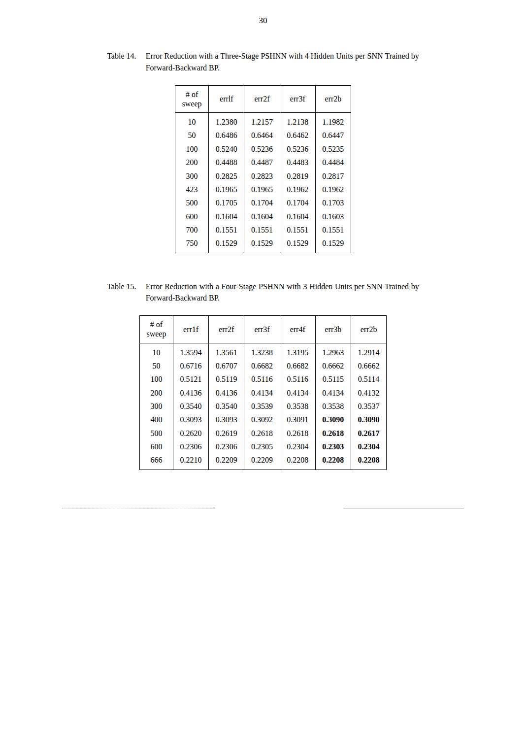30
Table 14. Error Reduction with a Three-Stage PSHNN with 4 Hidden Units per SNN Trained by Forward-Backward BP.
| # of sweep | errlf | err2f | err3f | err2b |
| --- | --- | --- | --- | --- |
| 10 | 1.2380 | 1.2157 | 1.2138 | 1.1982 |
| 50 | 0.6486 | 0.6464 | 0.6462 | 0.6447 |
| 100 | 0.5240 | 0.5236 | 0.5236 | 0.5235 |
| 200 | 0.4488 | 0.4487 | 0.4483 | 0.4484 |
| 300 | 0.2825 | 0.2823 | 0.2819 | 0.2817 |
| 423 | 0.1965 | 0.1965 | 0.1962 | 0.1962 |
| 500 | 0.1705 | 0.1704 | 0.1704 | 0.1703 |
| 600 | 0.1604 | 0.1604 | 0.1604 | 0.1603 |
| 700 | 0.1551 | 0.1551 | 0.1551 | 0.1551 |
| 750 | 0.1529 | 0.1529 | 0.1529 | 0.1529 |
Table 15. Error Reduction with a Four-Stage PSHNN with 3 Hidden Units per SNN Trained by Forward-Backward BP.
| # of sweep | err1f | err2f | err3f | err4f | err3b | err2b |
| --- | --- | --- | --- | --- | --- | --- |
| 10 | 1.3594 | 1.3561 | 1.3238 | 1.3195 | 1.2963 | 1.2914 |
| 50 | 0.6716 | 0.6707 | 0.6682 | 0.6682 | 0.6662 | 0.6662 |
| 100 | 0.5121 | 0.5119 | 0.5116 | 0.5116 | 0.5115 | 0.5114 |
| 200 | 0.4136 | 0.4136 | 0.4134 | 0.4134 | 0.4134 | 0.4132 |
| 300 | 0.3540 | 0.3540 | 0.3539 | 0.3538 | 0.3538 | 0.3537 |
| 400 | 0.3093 | 0.3093 | 0.3092 | 0.3091 | 0.3090 | 0.3090 |
| 500 | 0.2620 | 0.2619 | 0.2618 | 0.2618 | 0.2618 | 0.2617 |
| 600 | 0.2306 | 0.2306 | 0.2305 | 0.2304 | 0.2303 | 0.2304 |
| 666 | 0.2210 | 0.2209 | 0.2209 | 0.2208 | 0.2208 | 0.2208 |